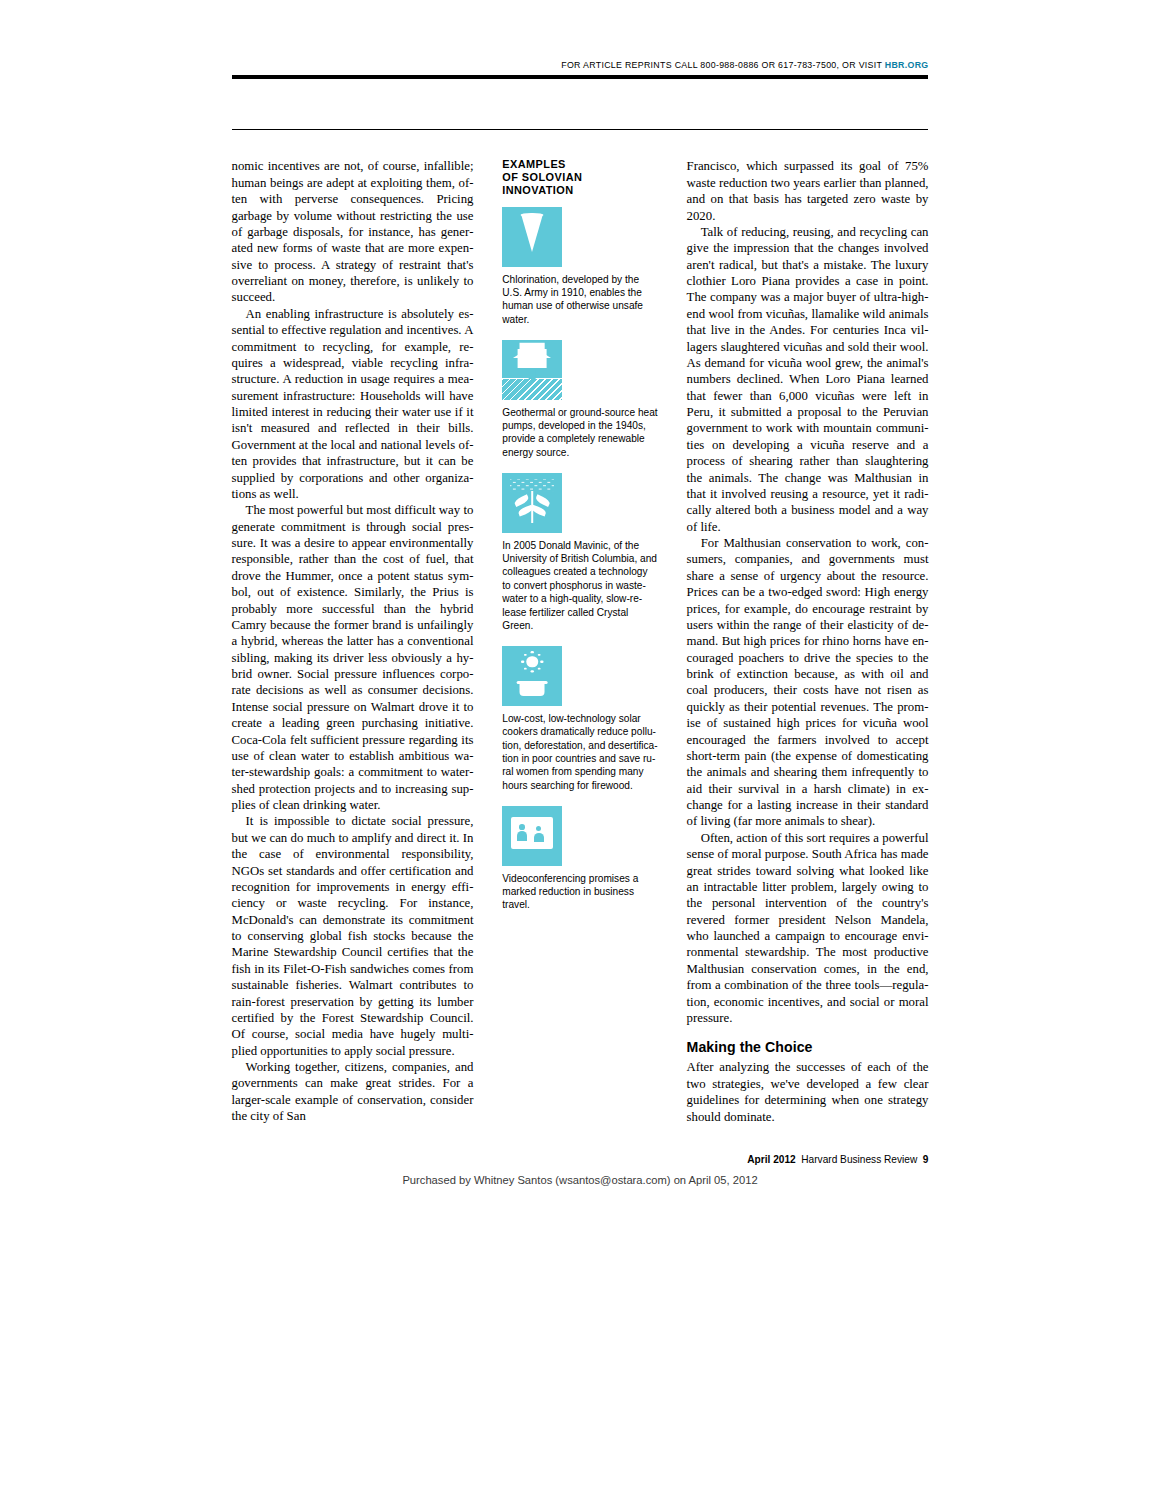For article reprints call 800-988-0886 or 617-783-7500, or visit HBR.ORG
nomic incentives are not, of course, infallible; human beings are adept at exploiting them, often with perverse consequences. Pricing garbage by volume without restricting the use of garbage disposals, for instance, has generated new forms of waste that are more expensive to process. A strategy of restraint that's overreliant on money, therefore, is unlikely to succeed.
An enabling infrastructure is absolutely essential to effective regulation and incentives. A commitment to recycling, for example, requires a widespread, viable recycling infrastructure. A reduction in usage requires a measurement infrastructure: Households will have limited interest in reducing their water use if it isn't measured and reflected in their bills. Government at the local and national levels often provides that infrastructure, but it can be supplied by corporations and other organizations as well.
The most powerful but most difficult way to generate commitment is through social pressure. It was a desire to appear environmentally responsible, rather than the cost of fuel, that drove the Hummer, once a potent status symbol, out of existence. Similarly, the Prius is probably more successful than the hybrid Camry because the former brand is unfailingly a hybrid, whereas the latter has a conventional sibling, making its driver less obviously a hybrid owner. Social pressure influences corporate decisions as well as consumer decisions. Intense social pressure on Walmart drove it to create a leading green purchasing initiative. Coca-Cola felt sufficient pressure regarding its use of clean water to establish ambitious water-stewardship goals: a commitment to watershed protection projects and to increasing supplies of clean drinking water.
It is impossible to dictate social pressure, but we can do much to amplify and direct it. In the case of environmental responsibility, NGOs set standards and offer certification and recognition for improvements in energy efficiency or waste recycling. For instance, McDonald's can demonstrate its commitment to conserving global fish stocks because the Marine Stewardship Council certifies that the fish in its Filet-O-Fish sandwiches comes from sustainable fisheries. Walmart contributes to rain-forest preservation by getting its lumber certified by the Forest Stewardship Council. Of course, social media have hugely multiplied opportunities to apply social pressure.
Working together, citizens, companies, and governments can make great strides. For a larger-scale example of conservation, consider the city of San
Examples
of Solovian
Innovation
Chlorination, developed by the U.S. Army in 1910, enables the human use of otherwise unsafe water.
Geothermal or ground-source heat pumps, developed in the 1940s, provide a completely renewable energy source.
In 2005 Donald Mavinic, of the University of British Columbia, and colleagues created a technology to convert phosphorus in wastewater to a high-quality, slow-release fertilizer called Crystal Green.
Low-cost, low-technology solar cookers dramatically reduce pollution, deforestation, and desertification in poor countries and save rural women from spending many hours searching for firewood.
Videoconferencing promises a marked reduction in business travel.
Francisco, which surpassed its goal of 75% waste reduction two years earlier than planned, and on that basis has targeted zero waste by 2020.
Talk of reducing, reusing, and recycling can give the impression that the changes involved aren't radical, but that's a mistake. The luxury clothier Loro Piana provides a case in point. The company was a major buyer of ultra-high-end wool from vicuñas, llamalike wild animals that live in the Andes. For centuries Inca villagers slaughtered vicuñas and sold their wool. As demand for vicuña wool grew, the animal's numbers declined. When Loro Piana learned that fewer than 6,000 vicuñas were left in Peru, it submitted a proposal to the Peruvian government to work with mountain communities on developing a vicuña reserve and a process of shearing rather than slaughtering the animals. The change was Malthusian in that it involved reusing a resource, yet it radically altered both a business model and a way of life.
For Malthusian conservation to work, consumers, companies, and governments must share a sense of urgency about the resource. Prices can be a two-edged sword: High energy prices, for example, do encourage restraint by users within the range of their elasticity of demand. But high prices for rhino horns have encouraged poachers to drive the species to the brink of extinction because, as with oil and coal producers, their costs have not risen as quickly as their potential revenues. The promise of sustained high prices for vicuña wool encouraged the farmers involved to accept short-term pain (the expense of domesticating the animals and shearing them infrequently to aid their survival in a harsh climate) in exchange for a lasting increase in their standard of living (far more animals to shear).
Often, action of this sort requires a powerful sense of moral purpose. South Africa has made great strides toward solving what looked like an intractable litter problem, largely owing to the personal intervention of the country's revered former president Nelson Mandela, who launched a campaign to encourage environmental stewardship. The most productive Malthusian conservation comes, in the end, from a combination of the three tools—regulation, economic incentives, and social or moral pressure.
Making the Choice
After analyzing the successes of each of the two strategies, we've developed a few clear guidelines for determining when one strategy should dominate.
April 2012 Harvard Business Review 9
Purchased by Whitney Santos (wsantos@ostara.com) on April 05, 2012